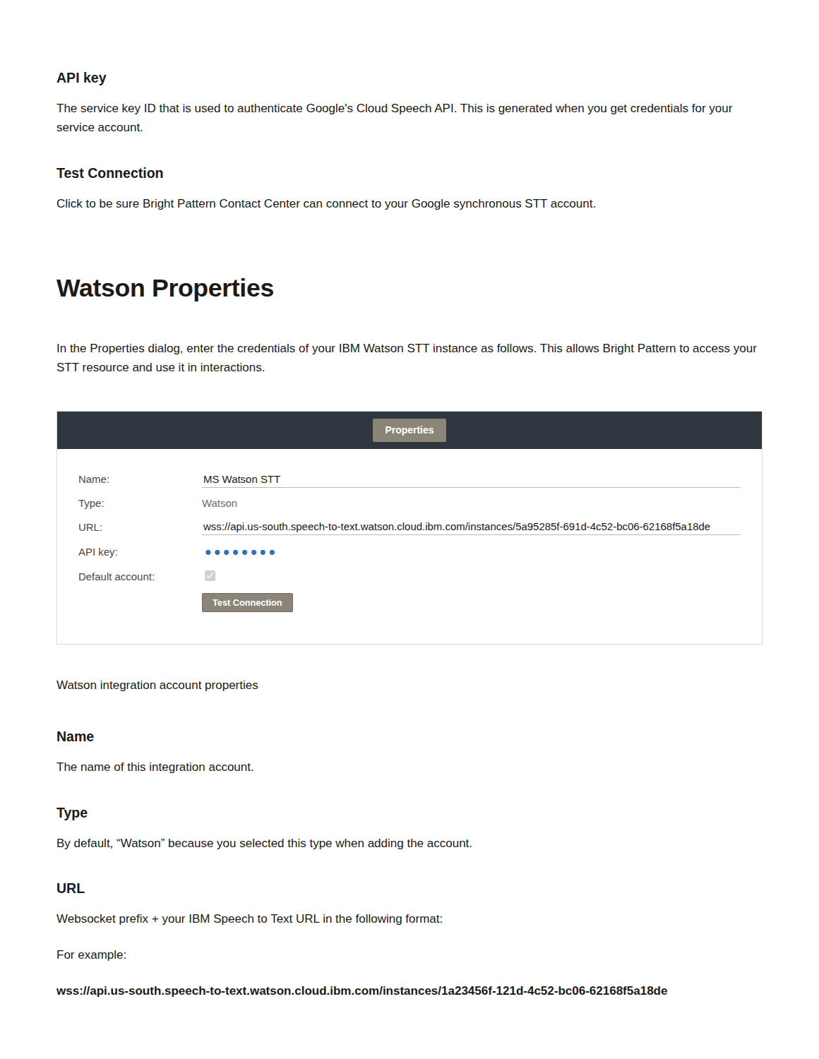API key
The service key ID that is used to authenticate Google's Cloud Speech API. This is generated when you get credentials for your service account.
Test Connection
Click to be sure Bright Pattern Contact Center can connect to your Google synchronous STT account.
Watson Properties
In the Properties dialog, enter the credentials of your IBM Watson STT instance as follows. This allows Bright Pattern to access your STT resource and use it in interactions.
Properties
| Name: | |
| Type: | Watson |
| URL: | |
| API key: | ●●●●●●●● |
| Default account: | |
| | Test Connection |
Watson integration account properties
Name
The name of this integration account.
Type
By default, “Watson” because you selected this type when adding the account.
URL
Websocket prefix + your IBM Speech to Text URL in the following format:
For example:
wss://api.us-south.speech-to-text.watson.cloud.ibm.com/instances/1a23456f-121d-4c52-bc06-62168f5a18de